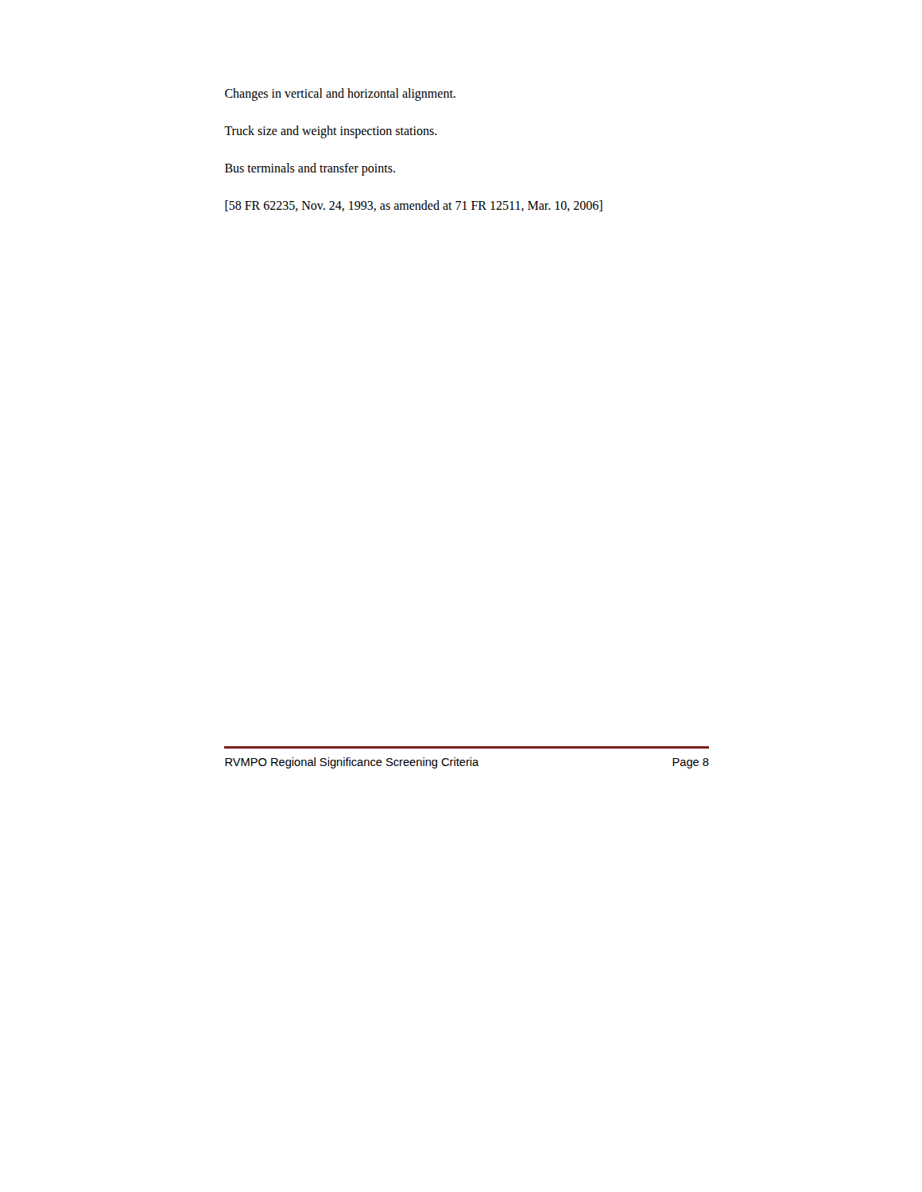Changes in vertical and horizontal alignment.
Truck size and weight inspection stations.
Bus terminals and transfer points.
[58 FR 62235, Nov. 24, 1993, as amended at 71 FR 12511, Mar. 10, 2006]
RVMPO Regional Significance Screening Criteria Page 8